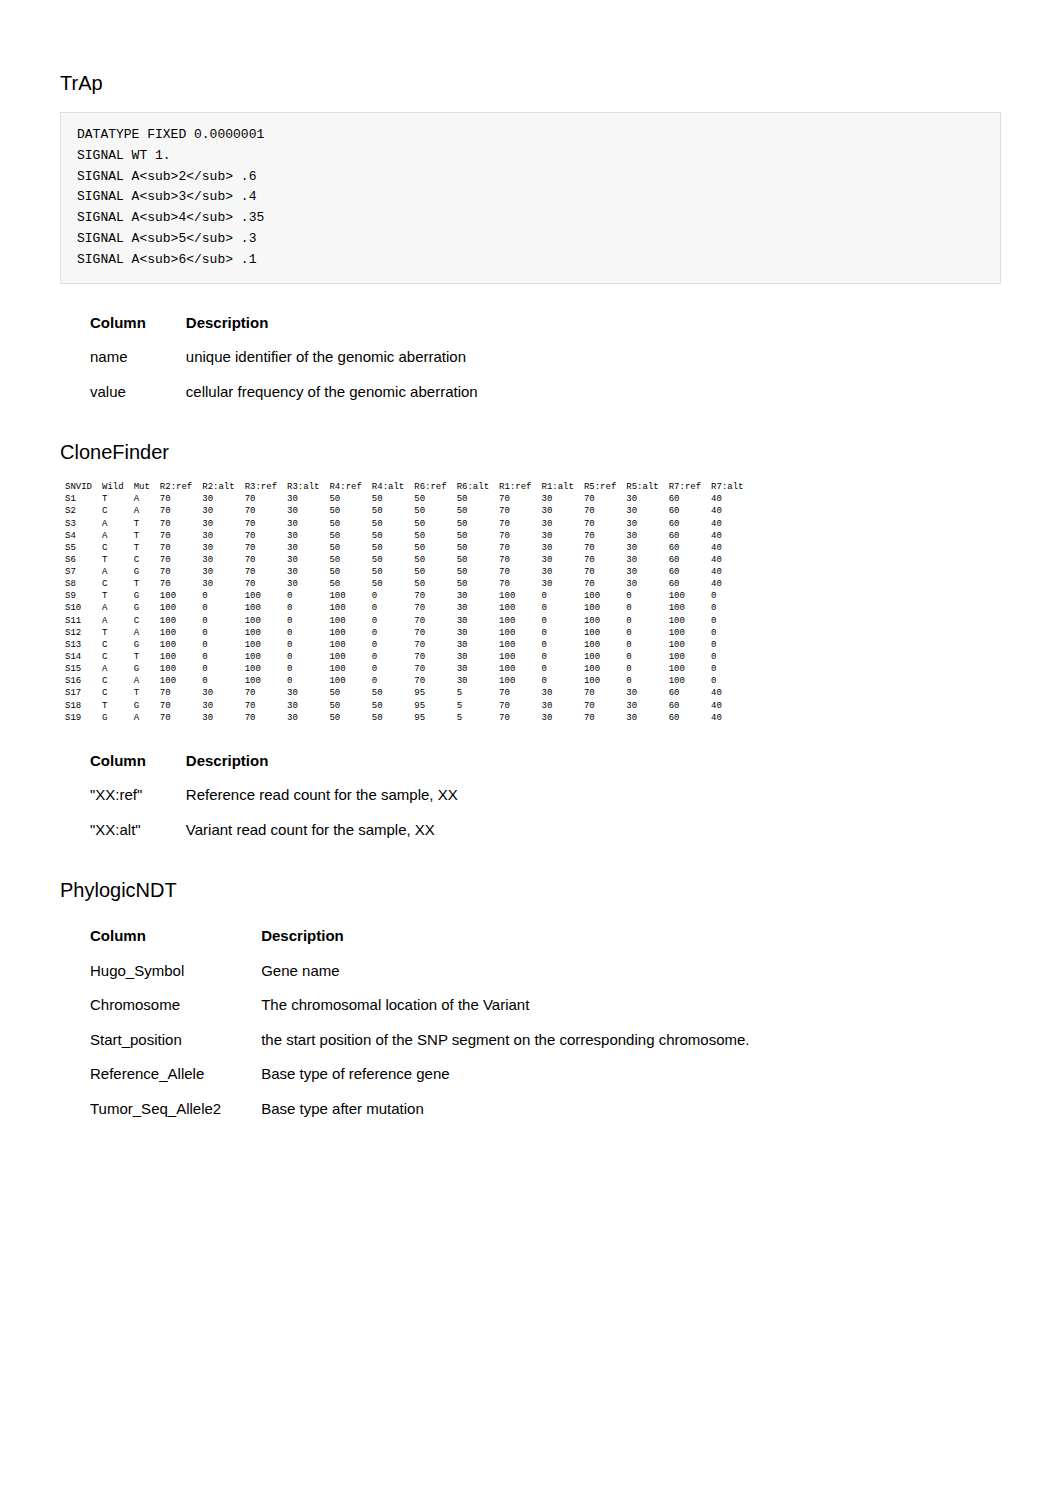TrAp
DATATYPE FIXED 0.0000001 SIGNAL WT 1. SIGNAL A<sub>2</sub> .6 SIGNAL A<sub>3</sub> .4 SIGNAL A<sub>4</sub> .35 SIGNAL A<sub>5</sub> .3 SIGNAL A<sub>6</sub> .1
| Column | Description |
| --- | --- |
| name | unique identifier of the genomic aberration |
| value | cellular frequency of the genomic aberration |
CloneFinder
| SNVID | Wild | Mut | R2:ref | R2:alt | R3:ref | R3:alt | R4:ref | R4:alt | R6:ref | R6:alt | R1:ref | R1:alt | R5:ref | R5:alt | R7:ref | R7:alt |
| --- | --- | --- | --- | --- | --- | --- | --- | --- | --- | --- | --- | --- | --- | --- | --- | --- |
| S1 | T | A | 70 | 30 | 70 | 30 | 50 | 50 | 50 | 50 | 70 | 30 | 70 | 30 | 60 | 40 |
| S2 | C | A | 70 | 30 | 70 | 30 | 50 | 50 | 50 | 50 | 70 | 30 | 70 | 30 | 60 | 40 |
| S3 | A | T | 70 | 30 | 70 | 30 | 50 | 50 | 50 | 50 | 70 | 30 | 70 | 30 | 60 | 40 |
| S4 | A | T | 70 | 30 | 70 | 30 | 50 | 50 | 50 | 50 | 70 | 30 | 70 | 30 | 60 | 40 |
| S5 | C | T | 70 | 30 | 70 | 30 | 50 | 50 | 50 | 50 | 70 | 30 | 70 | 30 | 60 | 40 |
| S6 | T | C | 70 | 30 | 70 | 30 | 50 | 50 | 50 | 50 | 70 | 30 | 70 | 30 | 60 | 40 |
| S7 | A | G | 70 | 30 | 70 | 30 | 50 | 50 | 50 | 50 | 70 | 30 | 70 | 30 | 60 | 40 |
| S8 | C | T | 70 | 30 | 70 | 30 | 50 | 50 | 50 | 50 | 70 | 30 | 70 | 30 | 60 | 40 |
| S9 | T | G | 100 | 0 | 100 | 0 | 100 | 0 | 70 | 30 | 100 | 0 | 100 | 0 | 100 | 0 |
| S10 | A | G | 100 | 0 | 100 | 0 | 100 | 0 | 70 | 30 | 100 | 0 | 100 | 0 | 100 | 0 |
| S11 | A | C | 100 | 0 | 100 | 0 | 100 | 0 | 70 | 30 | 100 | 0 | 100 | 0 | 100 | 0 |
| S12 | T | A | 100 | 0 | 100 | 0 | 100 | 0 | 70 | 30 | 100 | 0 | 100 | 0 | 100 | 0 |
| S13 | C | G | 100 | 0 | 100 | 0 | 100 | 0 | 70 | 30 | 100 | 0 | 100 | 0 | 100 | 0 |
| S14 | C | T | 100 | 0 | 100 | 0 | 100 | 0 | 70 | 30 | 100 | 0 | 100 | 0 | 100 | 0 |
| S15 | A | G | 100 | 0 | 100 | 0 | 100 | 0 | 70 | 30 | 100 | 0 | 100 | 0 | 100 | 0 |
| S16 | C | A | 100 | 0 | 100 | 0 | 100 | 0 | 70 | 30 | 100 | 0 | 100 | 0 | 100 | 0 |
| S17 | C | T | 70 | 30 | 70 | 30 | 50 | 50 | 95 | 5 | 70 | 30 | 70 | 30 | 60 | 40 |
| S18 | T | G | 70 | 30 | 70 | 30 | 50 | 50 | 95 | 5 | 70 | 30 | 70 | 30 | 60 | 40 |
| S19 | G | A | 70 | 30 | 70 | 30 | 50 | 50 | 95 | 5 | 70 | 30 | 70 | 30 | 60 | 40 |
| Column | Description |
| --- | --- |
| "XX:ref" | Reference read count for the sample, XX |
| "XX:alt" | Variant read count for the sample, XX |
PhylogicNDT
| Column | Description |
| --- | --- |
| Hugo_Symbol | Gene name |
| Chromosome | The chromosomal location of the Variant |
| Start_position | the start position of the SNP segment on the corresponding chromosome. |
| Reference_Allele | Base type of reference gene |
| Tumor_Seq_Allele2 | Base type after mutation |